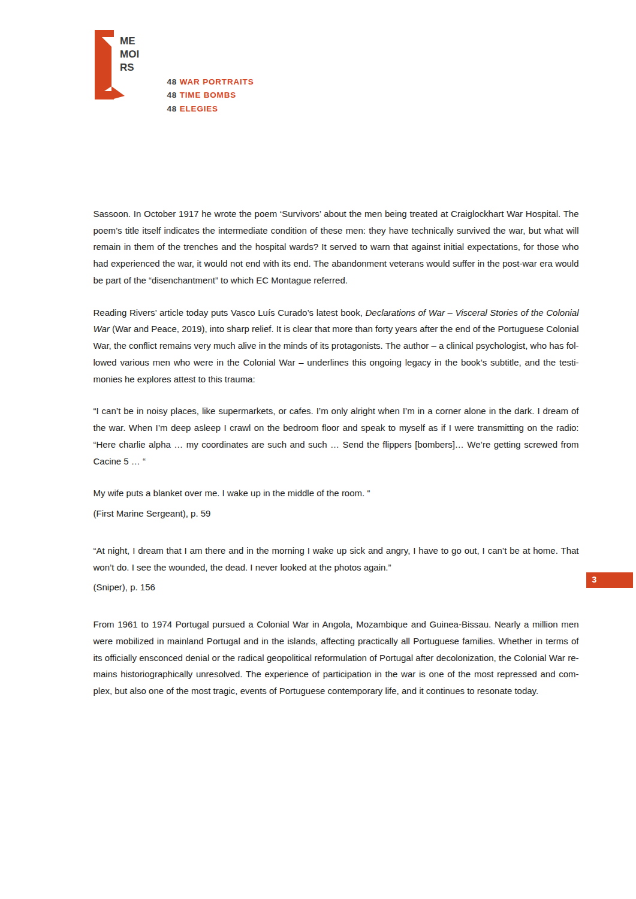ME MOI RS
48 WAR PORTRAITS
48 TIME BOMBS
48 ELEGIES
Sassoon. In October 1917 he wrote the poem ‘Survivors’ about the men being treated at Craiglockhart War Hospital. The poem’s title itself indicates the intermediate condition of these men: they have technically survived the war, but what will remain in them of the trenches and the hospital wards? It served to warn that against initial expectations, for those who had experienced the war, it would not end with its end. The abandonment veterans would suffer in the post-war era would be part of the “disenchantment” to which EC Montague referred.
Reading Rivers’ article today puts Vasco Luís Curado’s latest book, Declarations of War – Visceral Stories of the Colonial War (War and Peace, 2019), into sharp relief. It is clear that more than forty years after the end of the Portuguese Colonial War, the conflict remains very much alive in the minds of its protagonists. The author – a clinical psychologist, who has followed various men who were in the Colonial War – underlines this ongoing legacy in the book’s subtitle, and the testimonies he explores attest to this trauma:
“I can’t be in noisy places, like supermarkets, or cafes. I’m only alright when I’m in a corner alone in the dark. I dream of the war. When I’m deep asleep I crawl on the bedroom floor and speak to myself as if I were transmitting on the radio: “Here charlie alpha … my coordinates are such and such … Send the flippers [bombers]… We’re getting screwed from Cacine 5 … “
My wife puts a blanket over me. I wake up in the middle of the room. “
(First Marine Sergeant), p. 59
“At night, I dream that I am there and in the morning I wake up sick and angry, I have to go out, I can’t be at home. That won’t do. I see the wounded, the dead. I never looked at the photos again.”
(Sniper), p. 156
From 1961 to 1974 Portugal pursued a Colonial War in Angola, Mozambique and Guinea-Bissau. Nearly a million men were mobilized in mainland Portugal and in the islands, affecting practically all Portuguese families. Whether in terms of its officially ensconced denial or the radical geopolitical reformulation of Portugal after decolonization, the Colonial War remains historiographically unresolved. The experience of participation in the war is one of the most repressed and complex, but also one of the most tragic, events of Portuguese contemporary life, and it continues to resonate today.
3